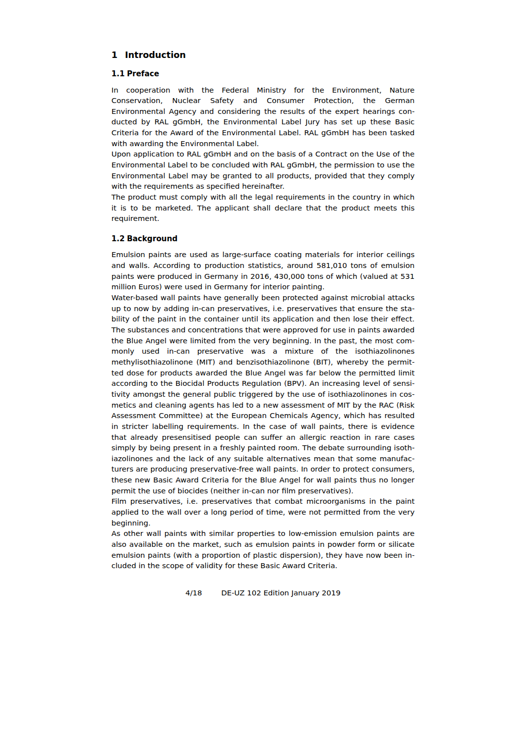1 Introduction
1.1 Preface
In cooperation with the Federal Ministry for the Environment, Nature Conservation, Nuclear Safety and Consumer Protection, the German Environmental Agency and considering the results of the expert hearings conducted by RAL gGmbH, the Environmental Label Jury has set up these Basic Criteria for the Award of the Environmental Label. RAL gGmbH has been tasked with awarding the Environmental Label.
Upon application to RAL gGmbH and on the basis of a Contract on the Use of the Environmental Label to be concluded with RAL gGmbH, the permission to use the Environmental Label may be granted to all products, provided that they comply with the requirements as specified hereinafter.
The product must comply with all the legal requirements in the country in which it is to be marketed. The applicant shall declare that the product meets this requirement.
1.2 Background
Emulsion paints are used as large-surface coating materials for interior ceilings and walls. According to production statistics, around 581,010 tons of emulsion paints were produced in Germany in 2016, 430,000 tons of which (valued at 531 million Euros) were used in Germany for interior painting.
Water-based wall paints have generally been protected against microbial attacks up to now by adding in-can preservatives, i.e. preservatives that ensure the stability of the paint in the container until its application and then lose their effect. The substances and concentrations that were approved for use in paints awarded the Blue Angel were limited from the very beginning. In the past, the most commonly used in-can preservative was a mixture of the isothiazolinones methylisothiazolinone (MIT) and benzisothiazolinone (BIT), whereby the permitted dose for products awarded the Blue Angel was far below the permitted limit according to the Biocidal Products Regulation (BPV). An increasing level of sensitivity amongst the general public triggered by the use of isothiazolinones in cosmetics and cleaning agents has led to a new assessment of MIT by the RAC (Risk Assessment Committee) at the European Chemicals Agency, which has resulted in stricter labelling requirements. In the case of wall paints, there is evidence that already presensitised people can suffer an allergic reaction in rare cases simply by being present in a freshly painted room. The debate surrounding isothiazolinones and the lack of any suitable alternatives mean that some manufacturers are producing preservative-free wall paints. In order to protect consumers, these new Basic Award Criteria for the Blue Angel for wall paints thus no longer permit the use of biocides (neither in-can nor film preservatives).
Film preservatives, i.e. preservatives that combat microorganisms in the paint applied to the wall over a long period of time, were not permitted from the very beginning.
As other wall paints with similar properties to low-emission emulsion paints are also available on the market, such as emulsion paints in powder form or silicate emulsion paints (with a proportion of plastic dispersion), they have now been included in the scope of validity for these Basic Award Criteria.
4/18 DE-UZ 102 Edition January 2019